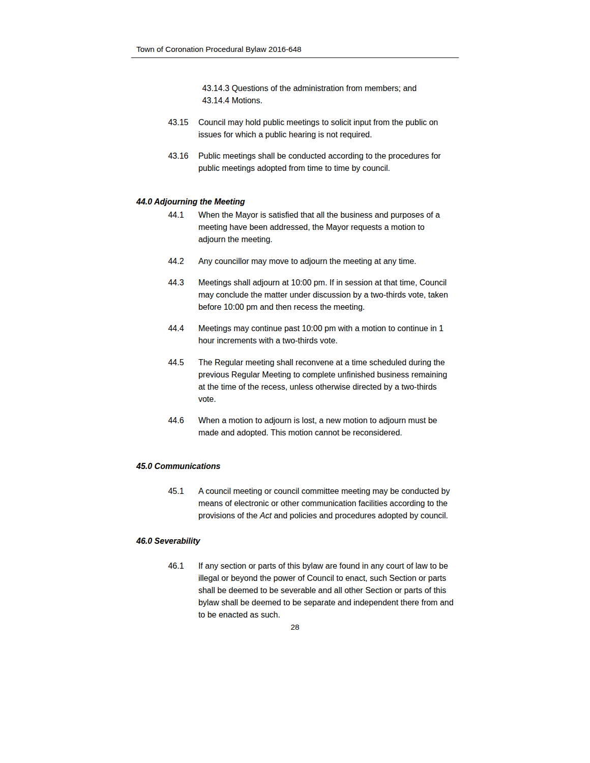Town of Coronation Procedural Bylaw 2016-648
43.14.3 Questions of the administration from members; and
43.14.4 Motions.
43.15
Council may hold public meetings to solicit input from the public on issues for which a public hearing is not required.
43.16
Public meetings shall be conducted according to the procedures for public meetings adopted from time to time by council.
44.0 Adjourning the Meeting
44.1
When the Mayor is satisfied that all the business and purposes of a meeting have been addressed, the Mayor requests a motion to adjourn the meeting.
44.2
Any councillor may move to adjourn the meeting at any time.
44.3
Meetings shall adjourn at 10:00 pm. If in session at that time, Council may conclude the matter under discussion by a two-thirds vote, taken before 10:00 pm and then recess the meeting.
44.4
Meetings may continue past 10:00 pm with a motion to continue in 1 hour increments with a two-thirds vote.
44.5
The Regular meeting shall reconvene at a time scheduled during the previous Regular Meeting to complete unfinished business remaining at the time of the recess, unless otherwise directed by a two-thirds vote.
44.6
When a motion to adjourn is lost, a new motion to adjourn must be made and adopted. This motion cannot be reconsidered.
45.0 Communications
45.1
A council meeting or council committee meeting may be conducted by means of electronic or other communication facilities according to the provisions of the Act and policies and procedures adopted by council.
46.0 Severability
46.1
If any section or parts of this bylaw are found in any court of law to be illegal or beyond the power of Council to enact, such Section or parts shall be deemed to be severable and all other Section or parts of this bylaw shall be deemed to be separate and independent there from and to be enacted as such.
28